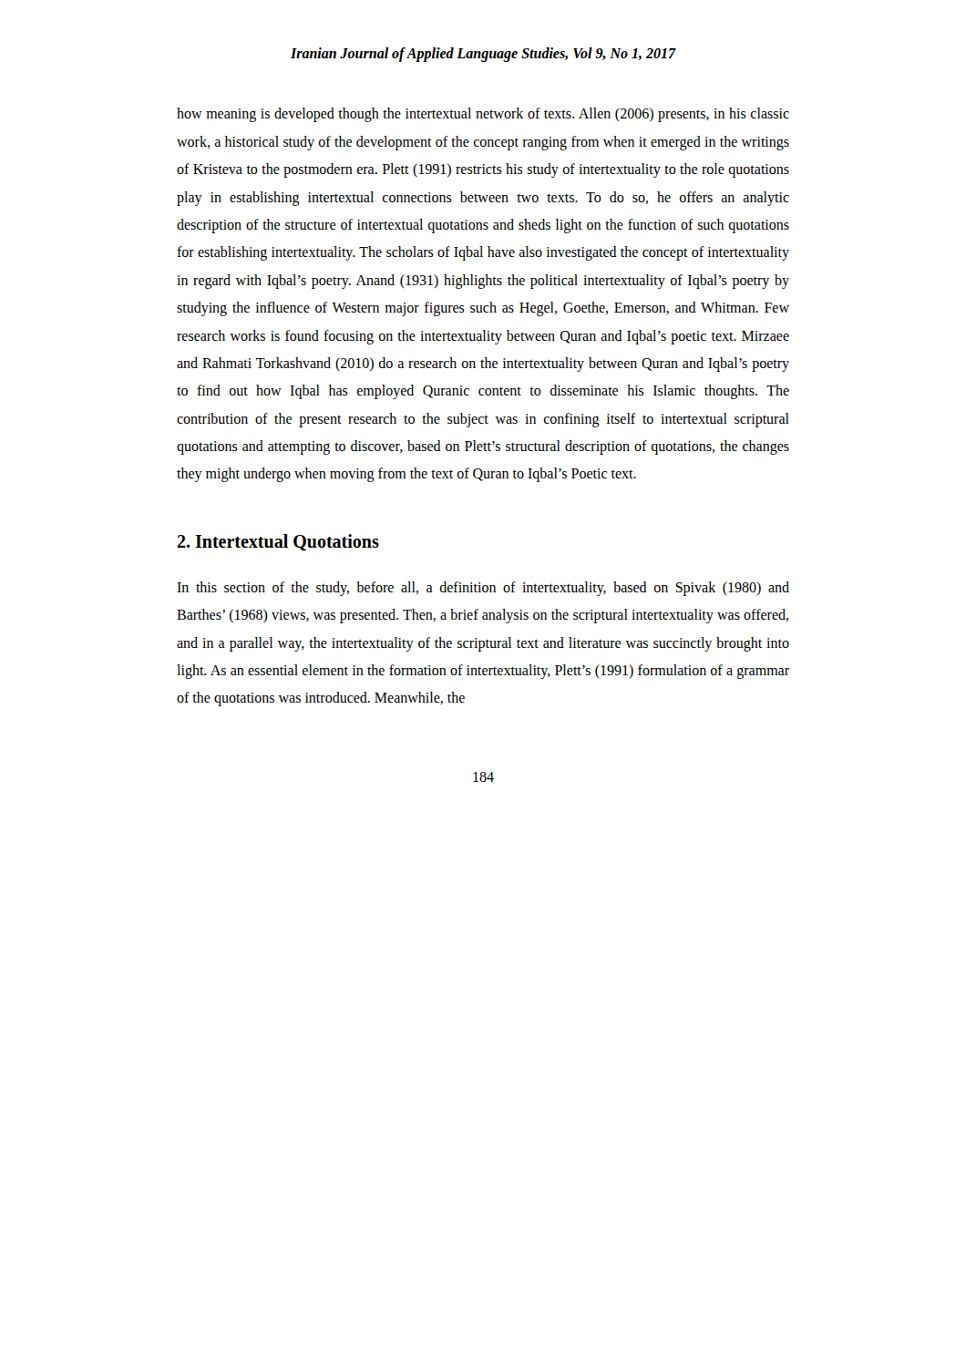Iranian Journal of Applied Language Studies, Vol 9, No 1, 2017
how meaning is developed though the intertextual network of texts. Allen (2006) presents, in his classic work, a historical study of the development of the concept ranging from when it emerged in the writings of Kristeva to the postmodern era. Plett (1991) restricts his study of intertextuality to the role quotations play in establishing intertextual connections between two texts. To do so, he offers an analytic description of the structure of intertextual quotations and sheds light on the function of such quotations for establishing intertextuality. The scholars of Iqbal have also investigated the concept of intertextuality in regard with Iqbal’s poetry. Anand (1931) highlights the political intertextuality of Iqbal’s poetry by studying the influence of Western major figures such as Hegel, Goethe, Emerson, and Whitman. Few research works is found focusing on the intertextuality between Quran and Iqbal’s poetic text. Mirzaee and Rahmati Torkashvand (2010) do a research on the intertextuality between Quran and Iqbal’s poetry to find out how Iqbal has employed Quranic content to disseminate his Islamic thoughts. The contribution of the present research to the subject was in confining itself to intertextual scriptural quotations and attempting to discover, based on Plett’s structural description of quotations, the changes they might undergo when moving from the text of Quran to Iqbal’s Poetic text.
2. Intertextual Quotations
In this section of the study, before all, a definition of intertextuality, based on Spivak (1980) and Barthes’ (1968) views, was presented. Then, a brief analysis on the scriptural intertextuality was offered, and in a parallel way, the intertextuality of the scriptural text and literature was succinctly brought into light. As an essential element in the formation of intertextuality, Plett’s (1991) formulation of a grammar of the quotations was introduced. Meanwhile, the
184